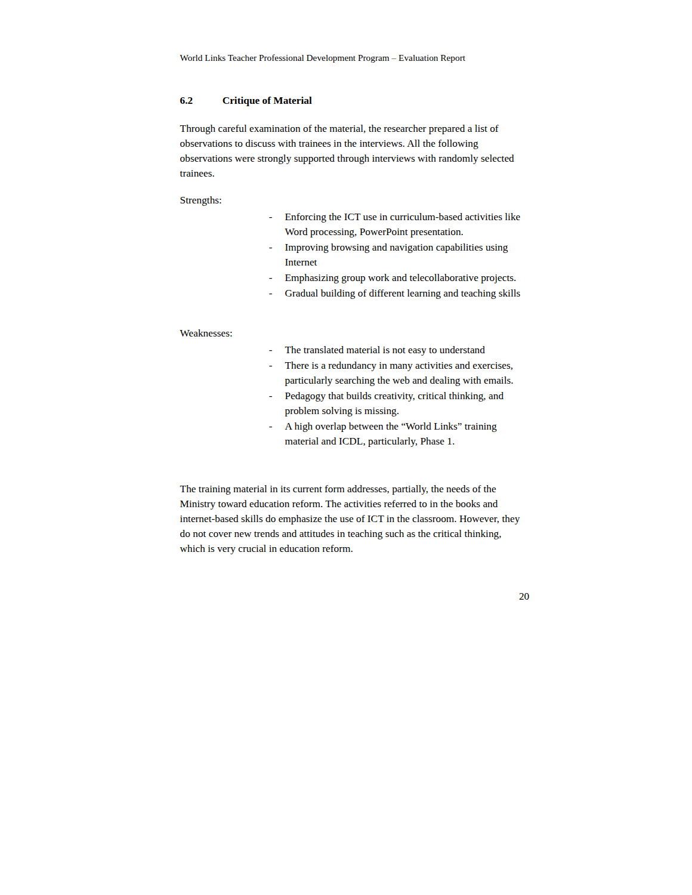World Links Teacher Professional Development Program – Evaluation Report
6.2 Critique of Material
Through careful examination of the material, the researcher prepared a list of observations to discuss with trainees in the interviews. All the following observations were strongly supported through interviews with randomly selected trainees.
Strengths:
Enforcing the ICT use in curriculum-based activities like Word processing, PowerPoint presentation.
Improving browsing and navigation capabilities using Internet
Emphasizing group work and telecollaborative projects.
Gradual building of different learning and teaching skills
Weaknesses:
The translated material is not easy to understand
There is a redundancy in many activities and exercises, particularly searching the web and dealing with emails.
Pedagogy that builds creativity, critical thinking, and problem solving is missing.
A high overlap between the “World Links” training material and ICDL, particularly, Phase 1.
The training material in its current form addresses, partially, the needs of the Ministry toward education reform. The activities referred to in the books and internet-based skills do emphasize the use of ICT in the classroom. However, they do not cover new trends and attitudes in teaching such as the critical thinking, which is very crucial in education reform.
20